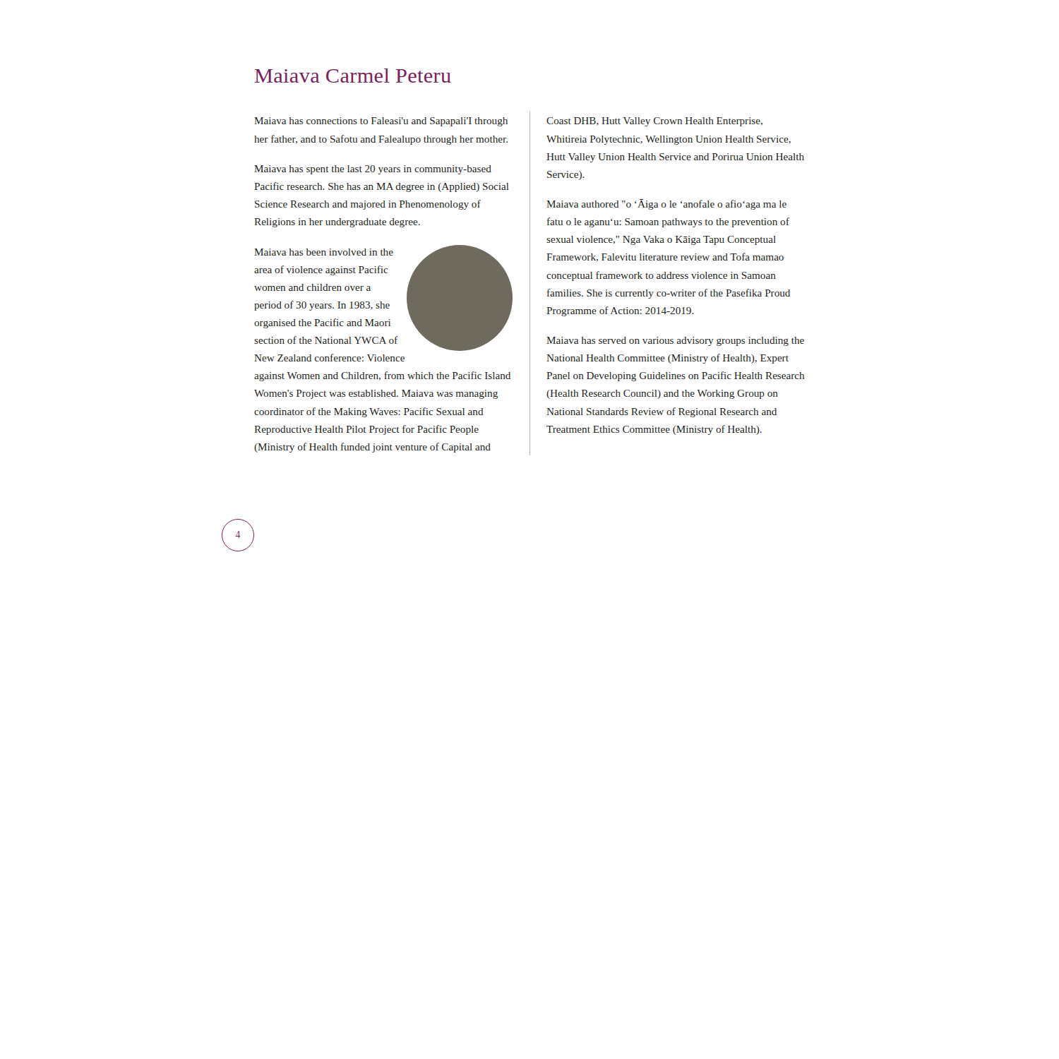4
Maiava Carmel Peteru
Maiava has connections to Faleasi'u and Sapapali'I through her father, and to Safotu and Falealupo through her mother.
Maiava has spent the last 20 years in community-based Pacific research. She has an MA degree in (Applied) Social Science Research and majored in Phenomenology of Religions in her undergraduate degree.
Maiava has been involved in the area of violence against Pacific women and children over a period of 30 years. In 1983, she organised the Pacific and Maori section of the National YWCA of New Zealand conference: Violence against Women and Children, from which the Pacific Island Women's Project was established. Maiava was managing coordinator of the Making Waves: Pacific Sexual and Reproductive Health Pilot Project for Pacific People (Ministry of Health funded joint venture of Capital and Coast DHB, Hutt Valley Crown Health Enterprise, Whitireia Polytechnic, Wellington Union Health Service, Hutt Valley Union Health Service and Porirua Union Health Service).
Maiava authored "o ʻĀiga o le ʻanofale o afioʻaga ma le fatu o le aganuʻu: Samoan pathways to the prevention of sexual violence," Nga Vaka o Kāiga Tapu Conceptual Framework, Falevitu literature review and Tofa mamao conceptual framework to address violence in Samoan families. She is currently co-writer of the Pasefika Proud Programme of Action: 2014-2019.
Maiava has served on various advisory groups including the National Health Committee (Ministry of Health), Expert Panel on Developing Guidelines on Pacific Health Research (Health Research Council) and the Working Group on National Standards Review of Regional Research and Treatment Ethics Committee (Ministry of Health).